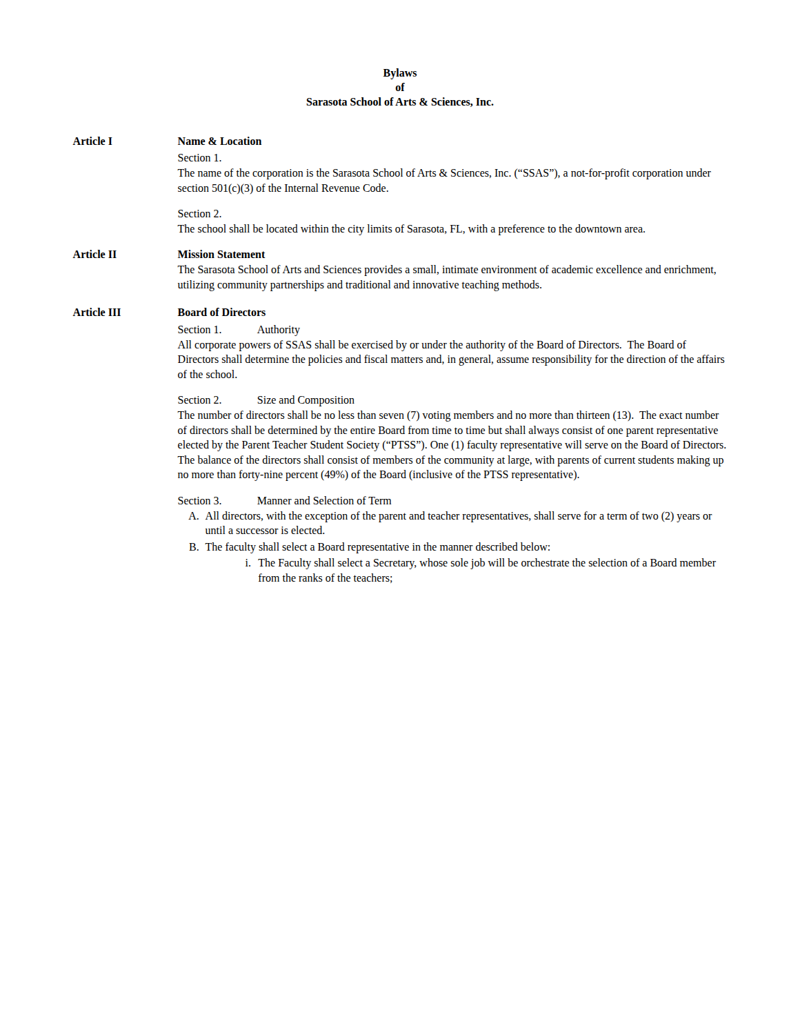Bylaws
of
Sarasota School of Arts & Sciences, Inc.
Article I
Name & Location
Section 1.
The name of the corporation is the Sarasota School of Arts & Sciences, Inc. (“SSAS”), a not-for-profit corporation under section 501(c)(3) of the Internal Revenue Code.
Section 2.
The school shall be located within the city limits of Sarasota, FL, with a preference to the downtown area.
Article II
Mission Statement
The Sarasota School of Arts and Sciences provides a small, intimate environment of academic excellence and enrichment, utilizing community partnerships and traditional and innovative teaching methods.
Article III
Board of Directors
Section 1. Authority
All corporate powers of SSAS shall be exercised by or under the authority of the Board of Directors. The Board of Directors shall determine the policies and fiscal matters and, in general, assume responsibility for the direction of the affairs of the school.
Section 2. Size and Composition
The number of directors shall be no less than seven (7) voting members and no more than thirteen (13). The exact number of directors shall be determined by the entire Board from time to time but shall always consist of one parent representative elected by the Parent Teacher Student Society (“PTSS”). One (1) faculty representative will serve on the Board of Directors. The balance of the directors shall consist of members of the community at large, with parents of current students making up no more than forty-nine percent (49%) of the Board (inclusive of the PTSS representative).
Section 3. Manner and Selection of Term
All directors, with the exception of the parent and teacher representatives, shall serve for a term of two (2) years or until a successor is elected.
The faculty shall select a Board representative in the manner described below:
The Faculty shall select a Secretary, whose sole job will be orchestrate the selection of a Board member from the ranks of the teachers;